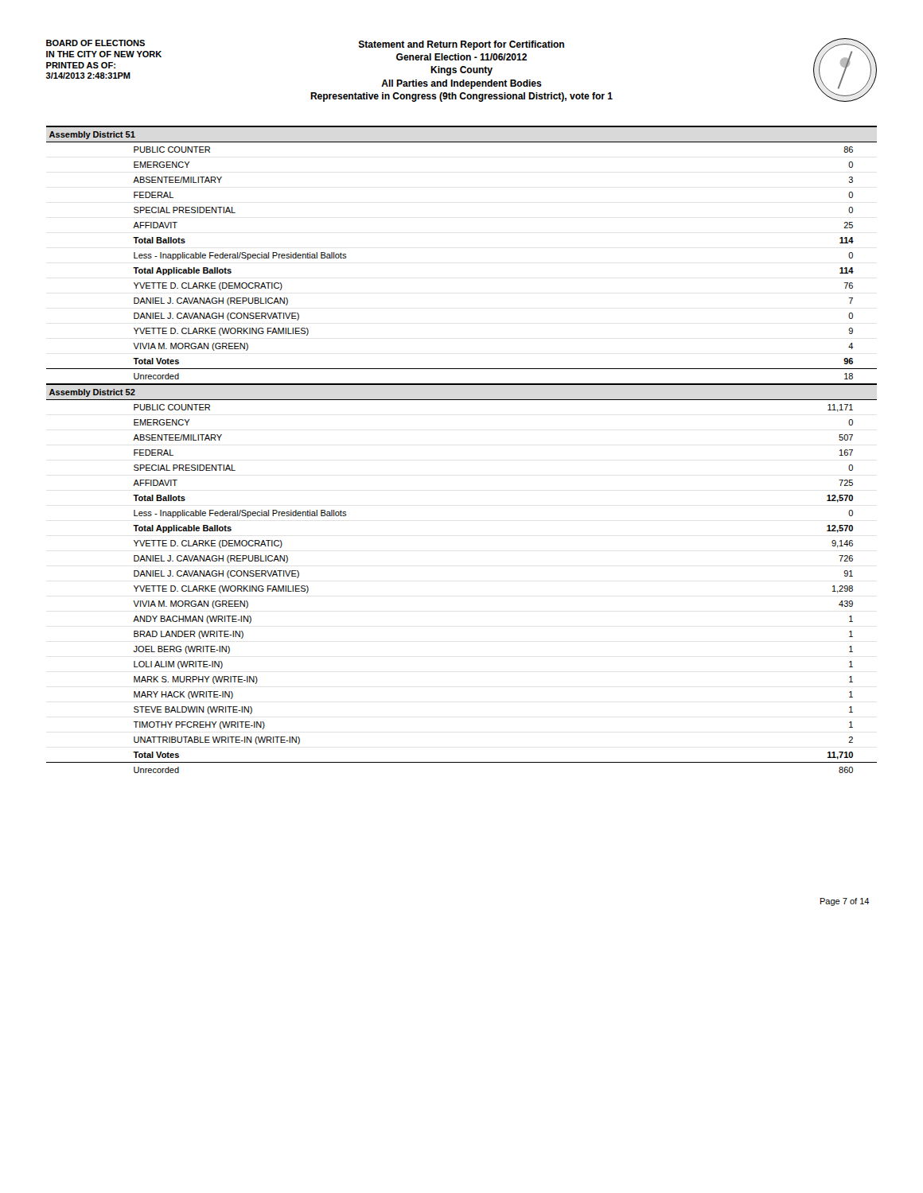BOARD OF ELECTIONS
IN THE CITY OF NEW YORK
PRINTED AS OF:
3/14/2013 2:48:31PM
Statement and Return Report for Certification
General Election - 11/06/2012
Kings County
All Parties and Independent Bodies
Representative in Congress (9th Congressional District), vote for 1
Assembly District 51
| PUBLIC COUNTER | 86 |
| EMERGENCY | 0 |
| ABSENTEE/MILITARY | 3 |
| FEDERAL | 0 |
| SPECIAL PRESIDENTIAL | 0 |
| AFFIDAVIT | 25 |
| Total Ballots | 114 |
| Less - Inapplicable Federal/Special Presidential Ballots | 0 |
| Total Applicable Ballots | 114 |
| YVETTE D. CLARKE (DEMOCRATIC) | 76 |
| DANIEL J. CAVANAGH (REPUBLICAN) | 7 |
| DANIEL J. CAVANAGH (CONSERVATIVE) | 0 |
| YVETTE D. CLARKE (WORKING FAMILIES) | 9 |
| VIVIA M. MORGAN (GREEN) | 4 |
| Total Votes | 96 |
| Unrecorded | 18 |
Assembly District 52
| PUBLIC COUNTER | 11,171 |
| EMERGENCY | 0 |
| ABSENTEE/MILITARY | 507 |
| FEDERAL | 167 |
| SPECIAL PRESIDENTIAL | 0 |
| AFFIDAVIT | 725 |
| Total Ballots | 12,570 |
| Less - Inapplicable Federal/Special Presidential Ballots | 0 |
| Total Applicable Ballots | 12,570 |
| YVETTE D. CLARKE (DEMOCRATIC) | 9,146 |
| DANIEL J. CAVANAGH (REPUBLICAN) | 726 |
| DANIEL J. CAVANAGH (CONSERVATIVE) | 91 |
| YVETTE D. CLARKE (WORKING FAMILIES) | 1,298 |
| VIVIA M. MORGAN (GREEN) | 439 |
| ANDY BACHMAN (WRITE-IN) | 1 |
| BRAD LANDER (WRITE-IN) | 1 |
| JOEL BERG (WRITE-IN) | 1 |
| LOLI ALIM (WRITE-IN) | 1 |
| MARK S. MURPHY (WRITE-IN) | 1 |
| MARY HACK (WRITE-IN) | 1 |
| STEVE BALDWIN (WRITE-IN) | 1 |
| TIMOTHY PFCREHY (WRITE-IN) | 1 |
| UNATTRIBUTABLE WRITE-IN (WRITE-IN) | 2 |
| Total Votes | 11,710 |
| Unrecorded | 860 |
Page 7 of 14